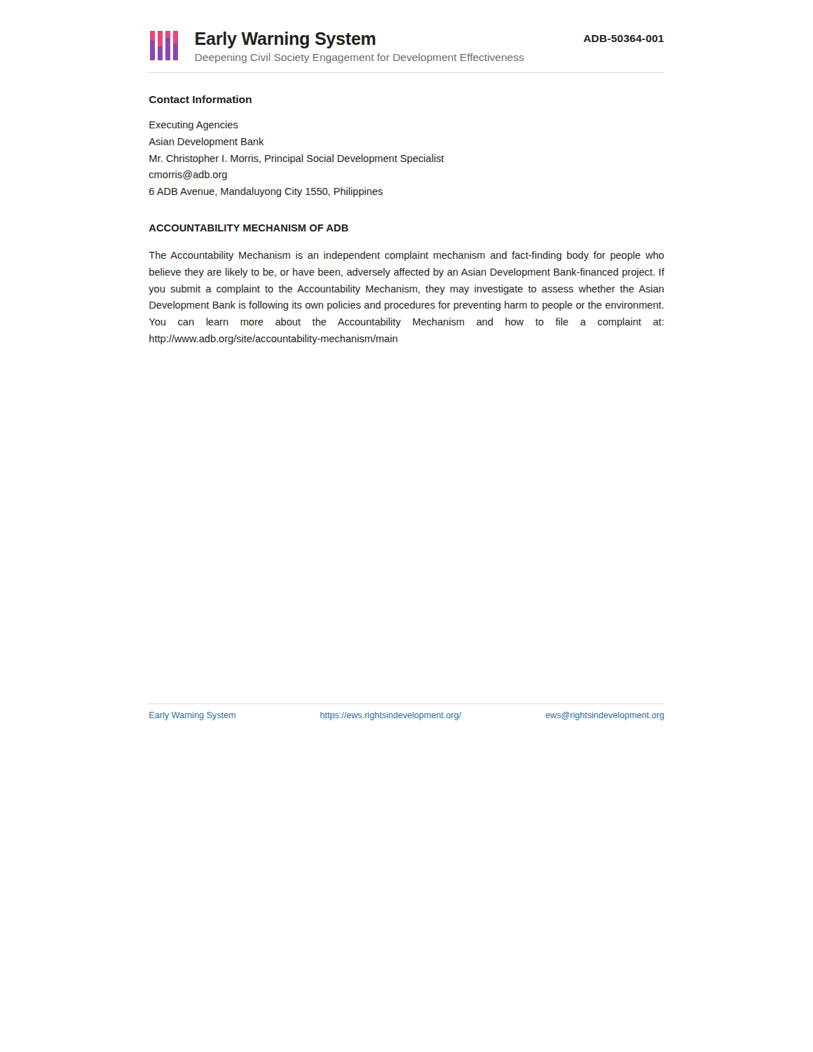Early Warning System
Deepening Civil Society Engagement for Development Effectiveness
ADB-50364-001
Contact Information
Executing Agencies
Asian Development Bank
Mr. Christopher I. Morris, Principal Social Development Specialist
cmorris@adb.org
6 ADB Avenue, Mandaluyong City 1550, Philippines
ACCOUNTABILITY MECHANISM OF ADB
The Accountability Mechanism is an independent complaint mechanism and fact-finding body for people who believe they are likely to be, or have been, adversely affected by an Asian Development Bank-financed project. If you submit a complaint to the Accountability Mechanism, they may investigate to assess whether the Asian Development Bank is following its own policies and procedures for preventing harm to people or the environment. You can learn more about the Accountability Mechanism and how to file a complaint at: http://www.adb.org/site/accountability-mechanism/main
Early Warning System
https://ews.rightsindevelopment.org/
ews@rightsindevelopment.org